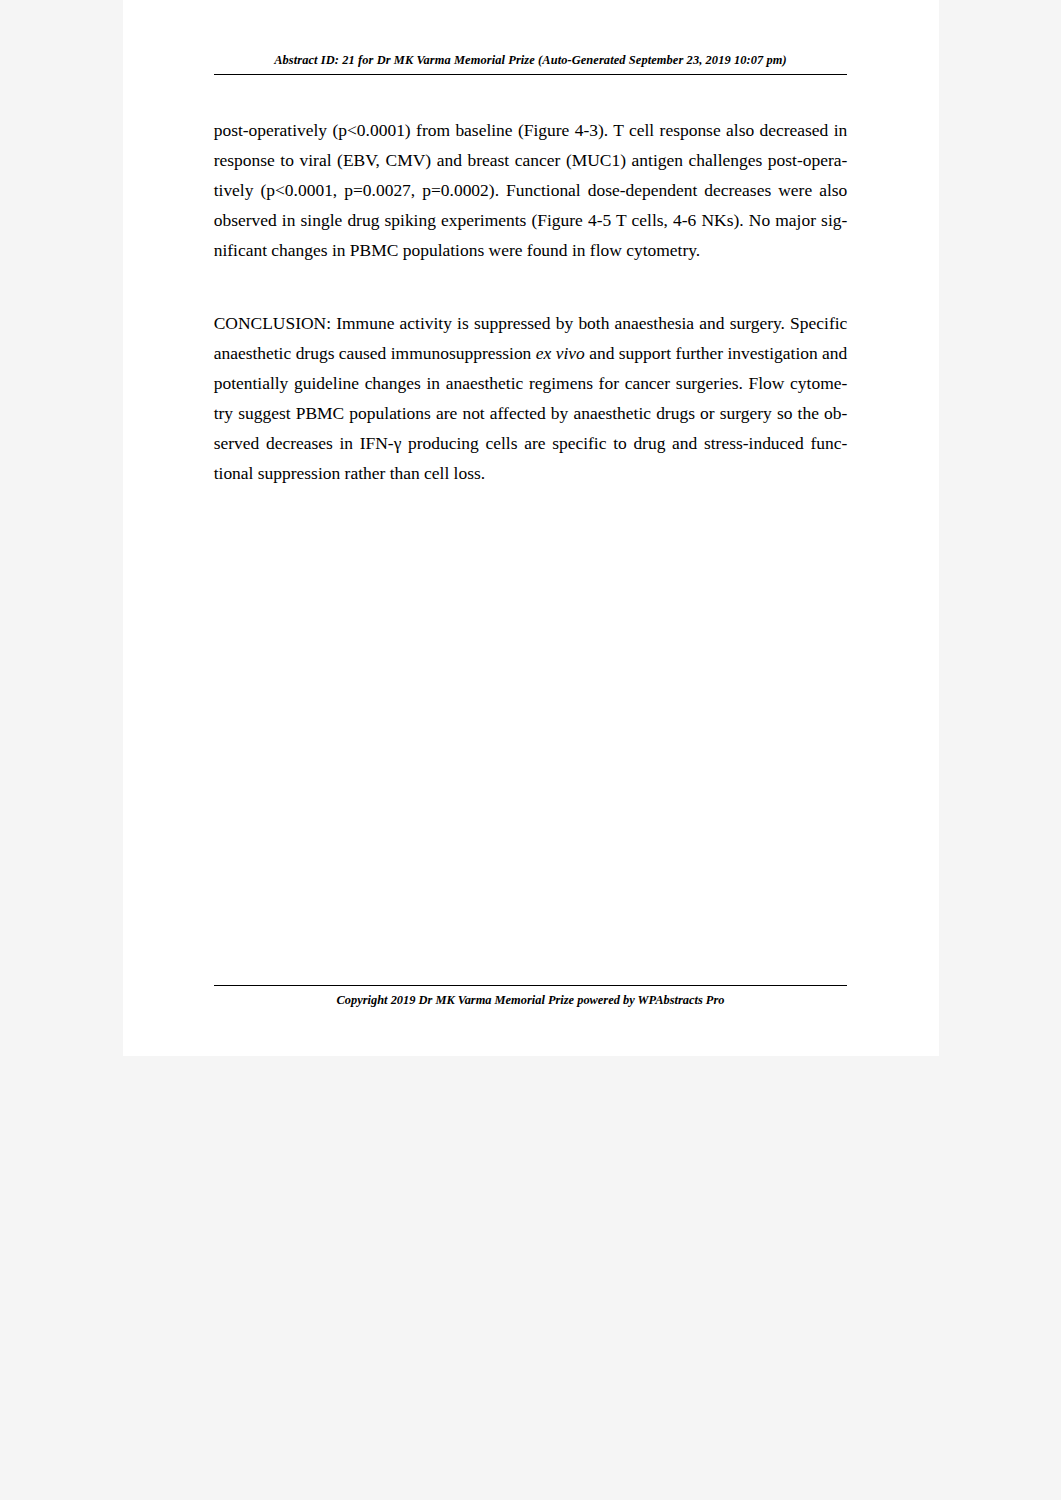Abstract ID: 21 for Dr MK Varma Memorial Prize (Auto-Generated September 23, 2019 10:07 pm)
post-operatively (p<0.0001) from baseline (Figure 4-3). T cell response also decreased in response to viral (EBV, CMV) and breast cancer (MUC1) antigen challenges post-operatively (p<0.0001, p=0.0027, p=0.0002). Functional dose-dependent decreases were also observed in single drug spiking experiments (Figure 4-5 T cells, 4-6 NKs). No major significant changes in PBMC populations were found in flow cytometry.
CONCLUSION: Immune activity is suppressed by both anaesthesia and surgery. Specific anaesthetic drugs caused immunosuppression ex vivo and support further investigation and potentially guideline changes in anaesthetic regimens for cancer surgeries. Flow cytometry suggest PBMC populations are not affected by anaesthetic drugs or surgery so the observed decreases in IFN-γ producing cells are specific to drug and stress-induced functional suppression rather than cell loss.
Copyright 2019 Dr MK Varma Memorial Prize powered by WPAbstracts Pro